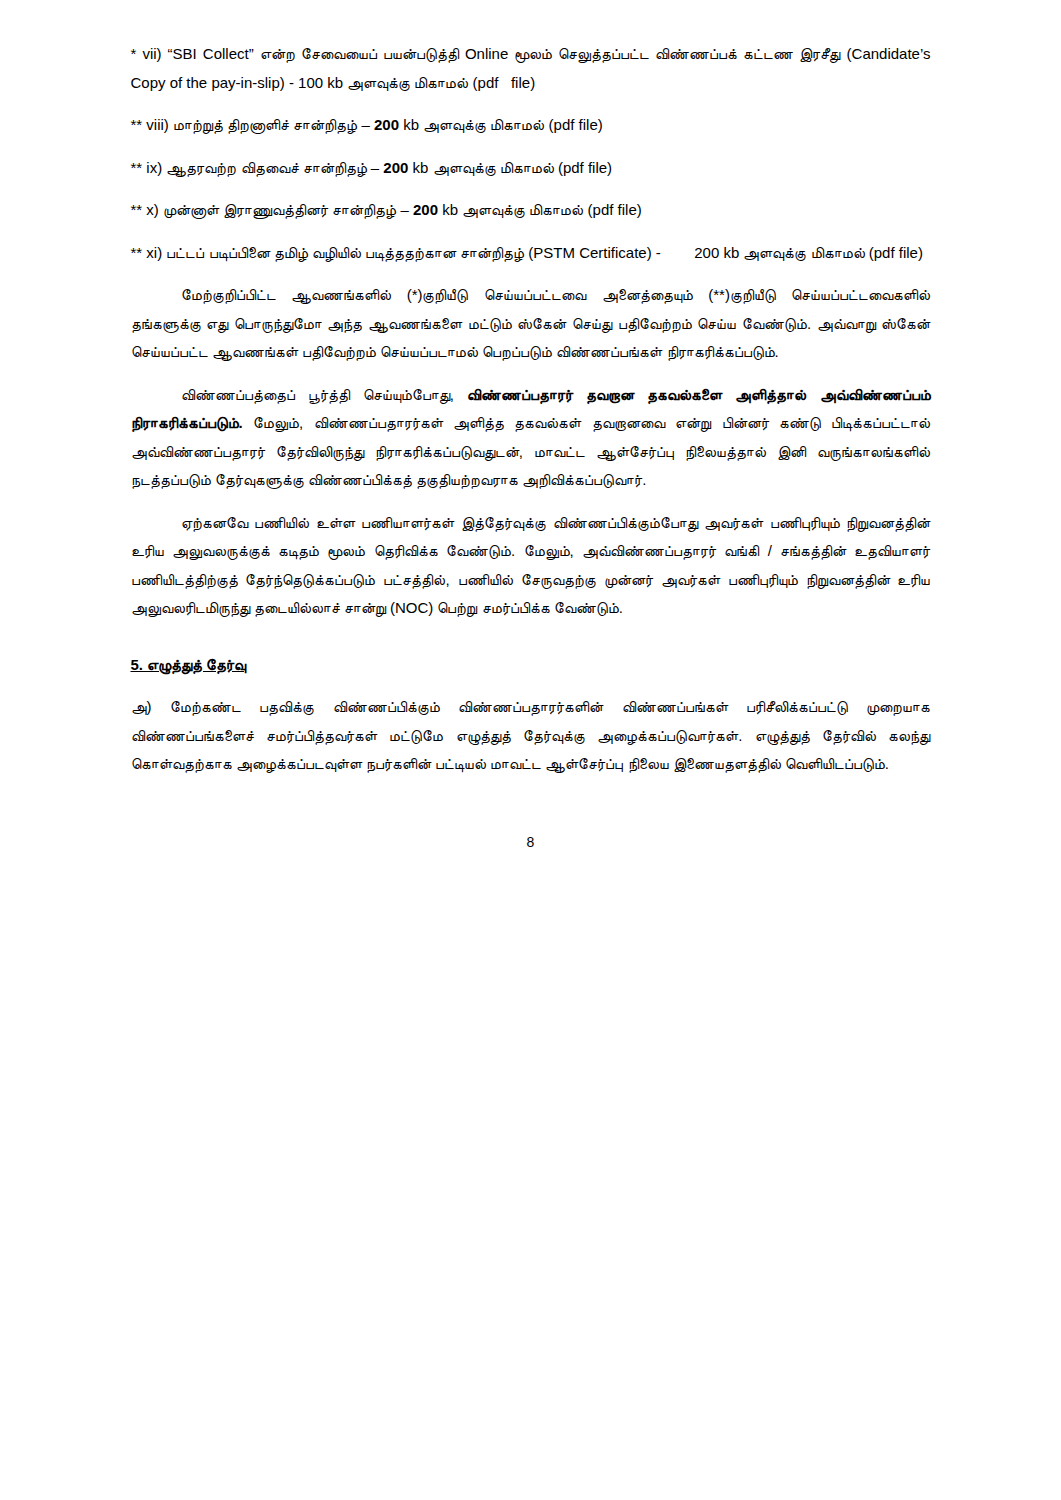* vii) “SBI Collect” என்ற சேவையைப் பயன்படுத்தி Online மூலம் செலுத்தப்பட்ட விண்ணப்பக் கட்டண இரசீது (Candidate’s Copy of the pay-in-slip) - 100 kb அளவுக்கு மிகாமல் (pdf file)
** viii) மாற்றுத் திறனாளிச் சான்றிதழ் – 200 kb அளவுக்கு மிகாமல் (pdf file)
** ix) ஆதரவற்ற விதவைச் சான்றிதழ் – 200 kb அளவுக்கு மிகாமல் (pdf file)
** x) முன்னாள் இராணுவத்தினர் சான்றிதழ் – 200 kb அளவுக்கு மிகாமல் (pdf file)
** xi) பட்டப் படிப்பினை தமிழ் வழியில் படித்ததற்கான சான்றிதழ் (PSTM Certificate) - 200 kb அளவுக்கு மிகாமல் (pdf file)
மேற்குறிப்பிட்ட ஆவணங்களில் (*)குறியீடு செய்யப்பட்டவை அனைத்தையும் (**)குறியீடு செய்யப்பட்டவைகளில் தங்களுக்கு எது பொருந்துமோ அந்த ஆவணங்களை மட்டும் ஸ்கேன் செய்து பதிவேற்றம் செய்ய வேண்டும். அவ்வாறு ஸ்கேன் செய்யப்பட்ட ஆவணங்கள் பதிவேற்றம் செய்யப்படாமல் பெறப்படும் விண்ணப்பங்கள் நிராகரிக்கப்படும்.
விண்ணப்பத்தைப் பூர்த்தி செய்யும்போது, விண்ணப்பதாரர் தவறான தகவல்களை அளித்தால் அவ்விண்ணப்பம் நிராகரிக்கப்படும். மேலும், விண்ணப்பதாரர்கள் அளித்த தகவல்கள் தவறானவை என்று பின்னர் கண்டு பிடிக்கப்பட்டால் அவ்விண்ணப்பதாரர் தேர்விலிருந்து நிராகரிக்கப்படுவதுடன், மாவட்ட ஆள்சேர்ப்பு நிலையத்தால் இனி வருங்காலங்களில் நடத்தப்படும் தேர்வுகளுக்கு விண்ணப்பிக்கத் தகுதியற்றவராக அறிவிக்கப்படுவார்.
ஏற்கனவே பணியில் உள்ள பணியாளர்கள் இத்தேர்வுக்கு விண்ணப்பிக்கும்போது அவர்கள் பணிபுரியும் நிறுவனத்தின் உரிய அலுவலருக்குக் கடிதம் மூலம் தெரிவிக்க வேண்டும். மேலும், அவ்விண்ணப்பதாரர் வங்கி / சங்கத்தின் உதவியாளர் பணியிடத்திற்குத் தேர்ந்தெடுக்கப்படும் பட்சத்தில், பணியில் சேருவதற்கு முன்னர் அவர்கள் பணிபுரியும் நிறுவனத்தின் உரிய அலுவலரிடமிருந்து தடையில்லாச் சான்று (NOC) பெற்று சமர்ப்பிக்க வேண்டும்.
5. எழுத்துத் தேர்வு
அ) மேற்கண்ட பதவிக்கு விண்ணப்பிக்கும் விண்ணப்பதாரர்களின் விண்ணப்பங்கள் பரிசீலிக்கப்பட்டு முறையாக விண்ணப்பங்களைச் சமர்ப்பித்தவர்கள் மட்டுமே எழுத்துத் தேர்வுக்கு அழைக்கப்படுவார்கள். எழுத்துத் தேர்வில் கலந்து கொள்வதற்காக அழைக்கப்படவுள்ள நபர்களின் பட்டியல் மாவட்ட ஆள்சேர்ப்பு நிலைய இணையதளத்தில் வெளியிடப்படும்.
8